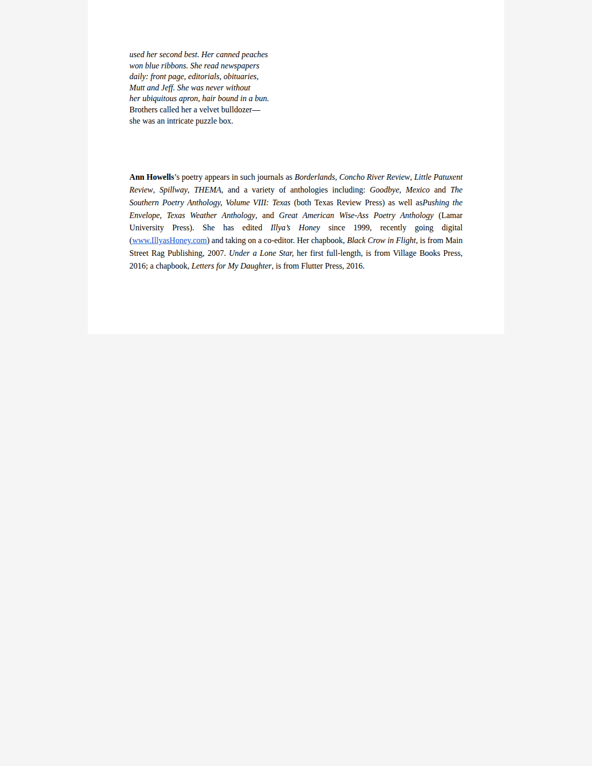used her second best. Her canned peaches
won blue ribbons. She read newspapers
daily: front page, editorials, obituaries,
Mutt and Jeff. She was never without
her ubiquitous apron, hair bound in a bun.
Brothers called her a velvet bulldozer—
she was an intricate puzzle box.
Ann Howells’s poetry appears in such journals as Borderlands, Concho River Review, Little Patuxent Review, Spillway, THEMA, and a variety of anthologies including: Goodbye, Mexico and The Southern Poetry Anthology, Volume VIII: Texas (both Texas Review Press) as well asPushing the Envelope, Texas Weather Anthology, and Great American Wise-Ass Poetry Anthology (Lamar University Press). She has edited Illya’s Honey since 1999, recently going digital (www.IllyasHoney.com) and taking on a co-editor. Her chapbook, Black Crow in Flight, is from Main Street Rag Publishing, 2007. Under a Lone Star, her first full-length, is from Village Books Press, 2016; a chapbook, Letters for My Daughter, is from Flutter Press, 2016.